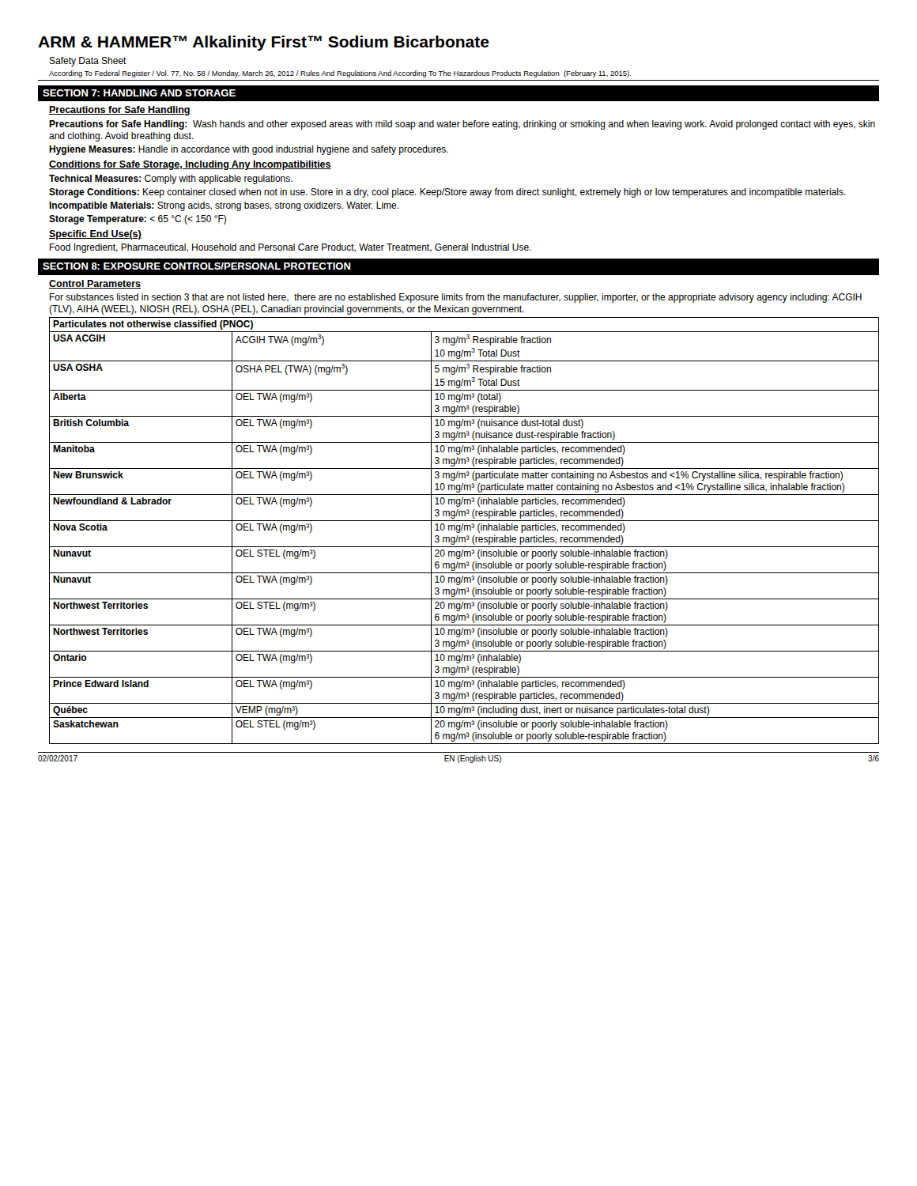ARM & HAMMER™ Alkalinity First™ Sodium Bicarbonate
Safety Data Sheet
According To Federal Register / Vol. 77, No. 58 / Monday, March 26, 2012 / Rules And Regulations And According To The Hazardous Products Regulation (February 11, 2015).
SECTION 7: HANDLING AND STORAGE
Precautions for Safe Handling
Precautions for Safe Handling: Wash hands and other exposed areas with mild soap and water before eating, drinking or smoking and when leaving work. Avoid prolonged contact with eyes, skin and clothing. Avoid breathing dust.
Hygiene Measures: Handle in accordance with good industrial hygiene and safety procedures.
Conditions for Safe Storage, Including Any Incompatibilities
Technical Measures: Comply with applicable regulations.
Storage Conditions: Keep container closed when not in use. Store in a dry, cool place. Keep/Store away from direct sunlight, extremely high or low temperatures and incompatible materials.
Incompatible Materials: Strong acids, strong bases, strong oxidizers. Water. Lime.
Storage Temperature: < 65 °C (< 150 °F)
Specific End Use(s)
Food Ingredient, Pharmaceutical, Household and Personal Care Product, Water Treatment, General Industrial Use.
SECTION 8: EXPOSURE CONTROLS/PERSONAL PROTECTION
Control Parameters
For substances listed in section 3 that are not listed here, there are no established Exposure limits from the manufacturer, supplier, importer, or the appropriate advisory agency including: ACGIH (TLV), AIHA (WEEL), NIOSH (REL), OSHA (PEL), Canadian provincial governments, or the Mexican government.
| Particulates not otherwise classified (PNOC) |
| USA ACGIH | ACGIH TWA (mg/m 3 ) | 3 mg/m 3 Respirable fraction 10 mg/m 3 Total Dust |
| USA OSHA | OSHA PEL (TWA) (mg/m 3 ) | 5 mg/m 3 Respirable fraction 15 mg/m 3 Total Dust |
| Alberta | OEL TWA (mg/m³) | 10 mg/m³ (total) 3 mg/m³ (respirable) |
| British Columbia | OEL TWA (mg/m³) | 10 mg/m³ (nuisance dust-total dust) 3 mg/m³ (nuisance dust-respirable fraction) |
| Manitoba | OEL TWA (mg/m³) | 10 mg/m³ (inhalable particles, recommended) 3 mg/m³ (respirable particles, recommended) |
| New Brunswick | OEL TWA (mg/m³) | 3 mg/m³ (particulate matter containing no Asbestos and <1% Crystalline silica, respirable fraction) 10 mg/m³ (particulate matter containing no Asbestos and <1% Crystalline silica, inhalable fraction) |
| Newfoundland & Labrador | OEL TWA (mg/m³) | 10 mg/m³ (inhalable particles, recommended) 3 mg/m³ (respirable particles, recommended) |
| Nova Scotia | OEL TWA (mg/m³) | 10 mg/m³ (inhalable particles, recommended) 3 mg/m³ (respirable particles, recommended) |
| Nunavut | OEL STEL (mg/m³) | 20 mg/m³ (insoluble or poorly soluble-inhalable fraction) 6 mg/m³ (insoluble or poorly soluble-respirable fraction) |
| Nunavut | OEL TWA (mg/m³) | 10 mg/m³ (insoluble or poorly soluble-inhalable fraction) 3 mg/m³ (insoluble or poorly soluble-respirable fraction) |
| Northwest Territories | OEL STEL (mg/m³) | 20 mg/m³ (insoluble or poorly soluble-inhalable fraction) 6 mg/m³ (insoluble or poorly soluble-respirable fraction) |
| Northwest Territories | OEL TWA (mg/m³) | 10 mg/m³ (insoluble or poorly soluble-inhalable fraction) 3 mg/m³ (insoluble or poorly soluble-respirable fraction) |
| Ontario | OEL TWA (mg/m³) | 10 mg/m³ (inhalable) 3 mg/m³ (respirable) |
| Prince Edward Island | OEL TWA (mg/m³) | 10 mg/m³ (inhalable particles, recommended) 3 mg/m³ (respirable particles, recommended) |
| Québec | VEMP (mg/m³) | 10 mg/m³ (including dust, inert or nuisance particulates-total dust) |
| Saskatchewan | OEL STEL (mg/m³) | 20 mg/m³ (insoluble or poorly soluble-inhalable fraction) 6 mg/m³ (insoluble or poorly soluble-respirable fraction) |
02/02/2017 EN (English US) 3/6